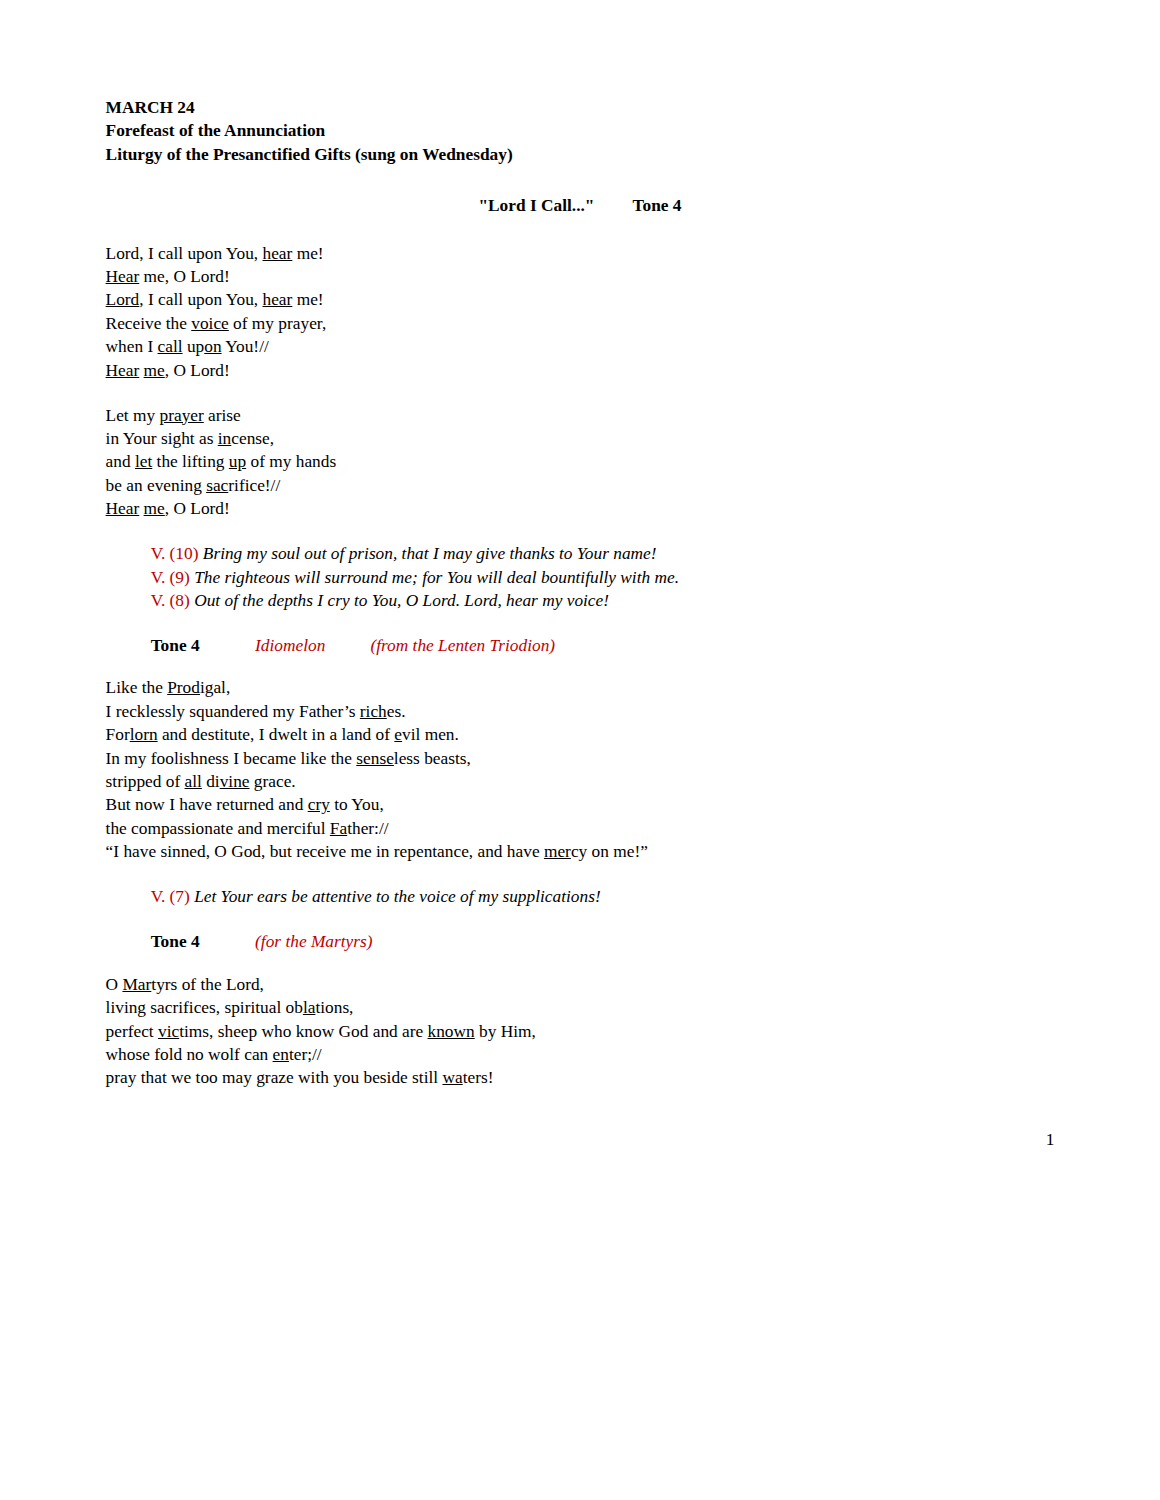MARCH 24
Forefeast of the Annunciation
Liturgy of the Presanctified Gifts (sung on Wednesday)
"Lord I Call..." Tone 4
Lord, I call upon You, hear me!
Hear me, O Lord!
Lord, I call upon You, hear me!
Receive the voice of my prayer,
when I call upon You!//
Hear me, O Lord!
Let my prayer arise
in Your sight as incense,
and let the lifting up of my hands
be an evening sacrifice!//
Hear me, O Lord!
V. (10) Bring my soul out of prison, that I may give thanks to Your name!
V. (9) The righteous will surround me; for You will deal bountifully with me.
V. (8) Out of the depths I cry to You, O Lord. Lord, hear my voice!
Tone 4 Idiomelon (from the Lenten Triodion)
Like the Prodigal,
I recklessly squandered my Father’s riches.
Forlorn and destitute, I dwelt in a land of evil men.
In my foolishness I became like the senseless beasts,
stripped of all divine grace.
But now I have returned and cry to You,
the compassionate and merciful Father://
“I have sinned, O God, but receive me in repentance, and have mercy on me!”
V. (7) Let Your ears be attentive to the voice of my supplications!
Tone 4 (for the Martyrs)
O Martyrs of the Lord,
living sacrifices, spiritual oblations,
perfect victims, sheep who know God and are known by Him,
whose fold no wolf can enter;//
pray that we too may graze with you beside still waters!
1